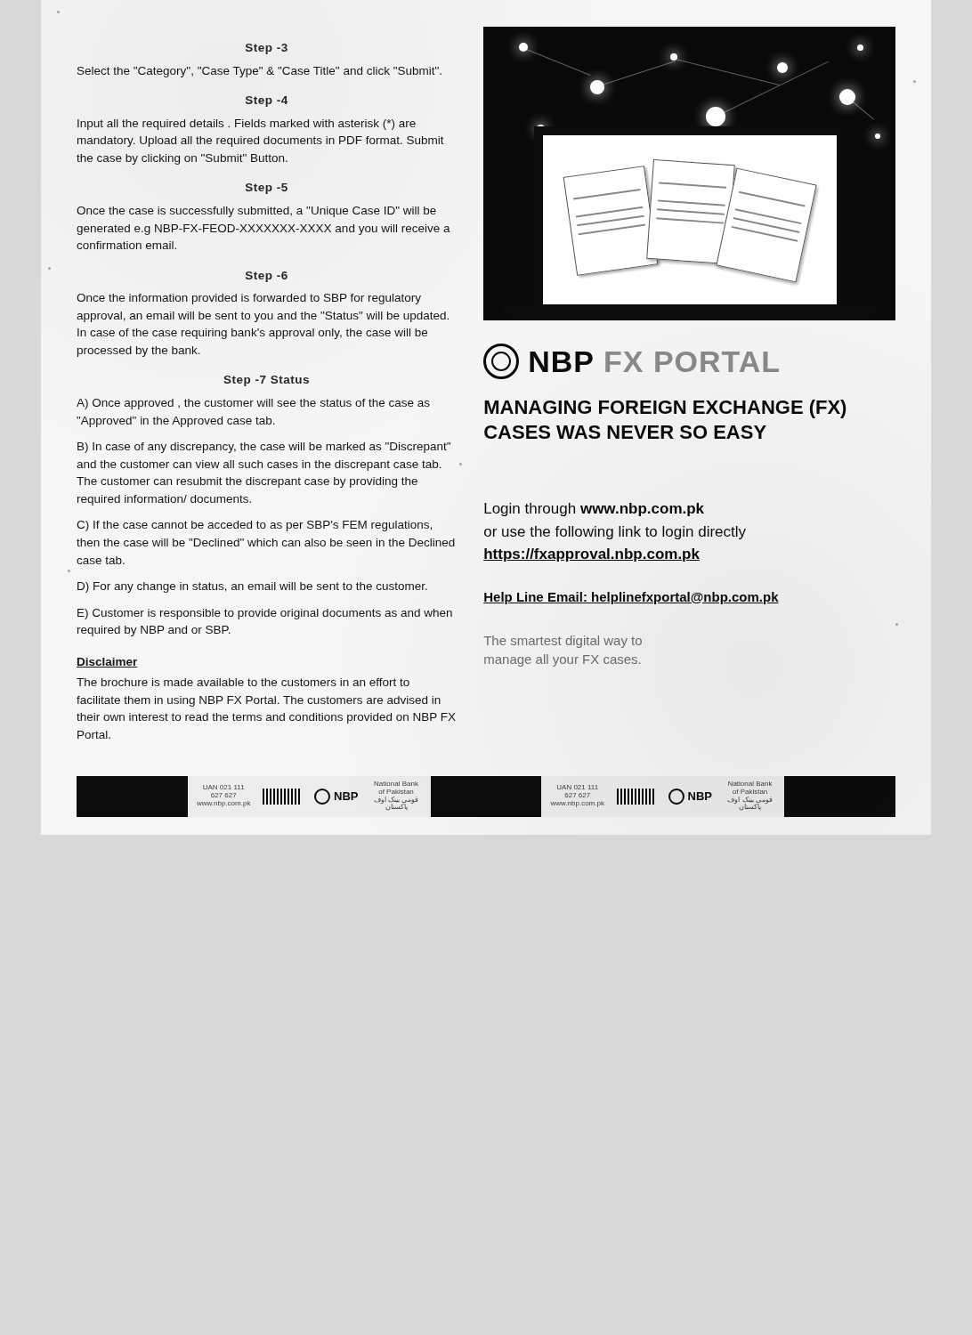Step -3
Select the "Category", "Case Type" & "Case Title" and click "Submit".
Step -4
Input all the required details . Fields marked with asterisk (*) are mandatory. Upload all the required documents in PDF format. Submit the case by clicking on "Submit" Button.
Step -5
Once the case is successfully submitted, a "Unique Case ID" will be generated e.g NBP-FX-FEOD-XXXXXXX-XXXX and you will receive a confirmation email.
Step -6
Once the information provided is forwarded to SBP for regulatory approval, an email will be sent to you and the "Status" will be updated. In case of the case requiring bank's approval only, the case will be processed by the bank.
Step -7 Status
A) Once approved , the customer will see the status of the case as "Approved" in the Approved case tab.
B) In case of any discrepancy, the case will be marked as "Discrepant" and the customer can view all such cases in the discrepant case tab. The customer can resubmit the discrepant case by providing the required information/ documents.
C) If the case cannot be acceded to as per SBP's FEM regulations, then the case will be "Declined" which can also be seen in the Declined case tab.
D) For any change in status, an email will be sent to the customer.
E) Customer is responsible to provide original documents as and when required by NBP and or SBP.
Disclaimer
The brochure is made available to the customers in an effort to facilitate them in using NBP FX Portal. The customers are advised in their own interest to read the terms and conditions provided on NBP FX Portal.
NBP FX PORTAL
MANAGING FOREIGN EXCHANGE (FX)
CASES WAS NEVER SO EASY
Login through www.nbp.com.pk
or use the following link to login directly
https://fxapproval.nbp.com.pk
Help Line Email: helplinefxportal@nbp.com.pk
The smartest digital way to
manage all your FX cases.
UAN 021 111 627 627
www.nbp.com.pk
NBP
National Bank of Pakistan
قومی بینک اوف پاکستان
UAN 021 111 627 627
www.nbp.com.pk
NBP
National Bank of Pakistan
قومی بینک اوف پاکستان